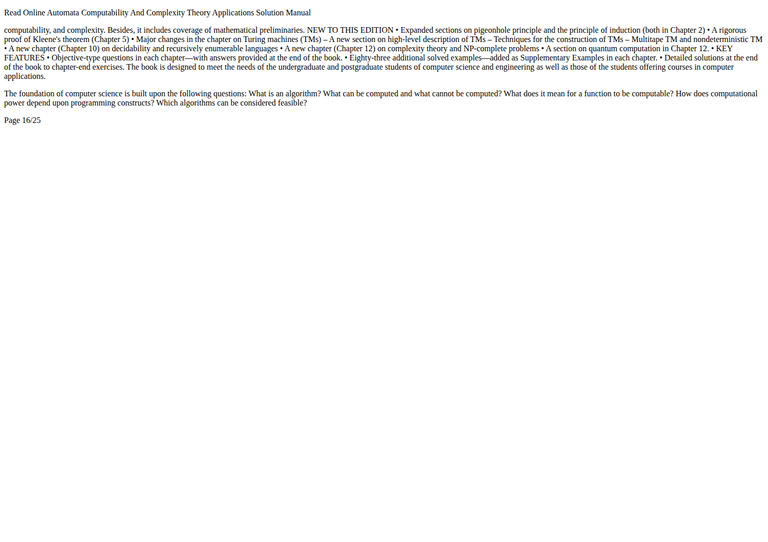Read Online Automata Computability And Complexity Theory Applications Solution Manual
computability, and complexity. Besides, it includes coverage of mathematical preliminaries. NEW TO THIS EDITION • Expanded sections on pigeonhole principle and the principle of induction (both in Chapter 2) • A rigorous proof of Kleene's theorem (Chapter 5) • Major changes in the chapter on Turing machines (TMs) – A new section on high-level description of TMs – Techniques for the construction of TMs – Multitape TM and nondeterministic TM • A new chapter (Chapter 10) on decidability and recursively enumerable languages • A new chapter (Chapter 12) on complexity theory and NP-complete problems • A section on quantum computation in Chapter 12. • KEY FEATURES • Objective-type questions in each chapter—with answers provided at the end of the book. • Eighty-three additional solved examples—added as Supplementary Examples in each chapter. • Detailed solutions at the end of the book to chapter-end exercises. The book is designed to meet the needs of the undergraduate and postgraduate students of computer science and engineering as well as those of the students offering courses in computer applications.
The foundation of computer science is built upon the following questions: What is an algorithm? What can be computed and what cannot be computed? What does it mean for a function to be computable? How does computational power depend upon programming constructs? Which algorithms can be considered feasible?
Page 16/25